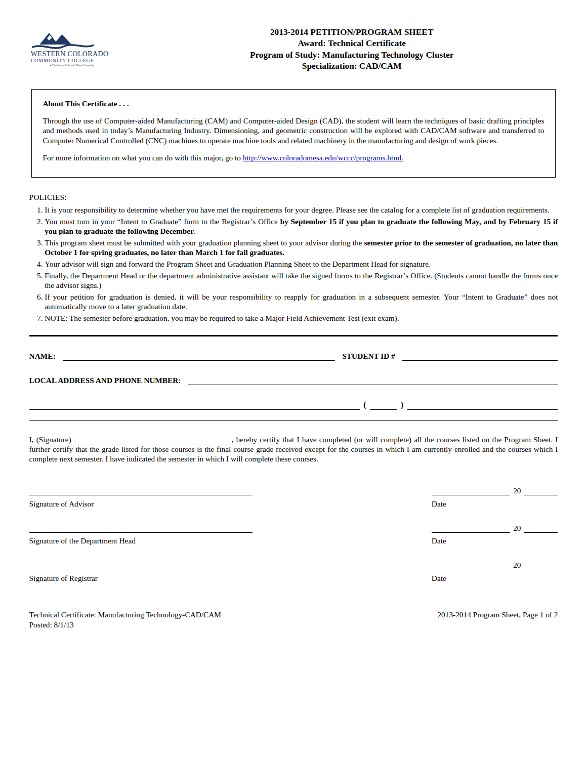WESTERN COLORADO COMMUNITY COLLEGE A Division of Colorado Mesa University
2013-2014 PETITION/PROGRAM SHEET
Award: Technical Certificate
Program of Study: Manufacturing Technology Cluster
Specialization: CAD/CAM
About This Certificate . . .
Through the use of Computer-aided Manufacturing (CAM) and Computer-aided Design (CAD), the student will learn the techniques of basic drafting principles and methods used in today’s Manufacturing Industry. Dimensioning, and geometric construction will be explored with CAD/CAM software and transferred to Computer Numerical Controlled (CNC) machines to operate machine tools and related machinery in the manufacturing and design of work pieces.
For more information on what you can do with this major, go to http://www.coloradomesa.edu/wccc/programs.html.
POLICIES:
It is your responsibility to determine whether you have met the requirements for your degree. Please see the catalog for a complete list of graduation requirements.
You must turn in your “Intent to Graduate” form to the Registrar’s Office by September 15 if you plan to graduate the following May, and by February 15 if you plan to graduate the following December.
This program sheet must be submitted with your graduation planning sheet to your advisor during the semester prior to the semester of graduation, no later than October 1 for spring graduates, no later than March 1 for fall graduates.
Your advisor will sign and forward the Program Sheet and Graduation Planning Sheet to the Department Head for signature.
Finally, the Department Head or the department administrative assistant will take the signed forms to the Registrar’s Office. (Students cannot handle the forms once the advisor signs.)
If your petition for graduation is denied, it will be your responsibility to reapply for graduation in a subsequent semester. Your “Intent to Graduate” does not automatically move to a later graduation date.
NOTE: The semester before graduation, you may be required to take a Major Field Achievement Test (exit exam).
NAME: STUDENT ID #
LOCAL ADDRESS AND PHONE NUMBER:
( )
I, (Signature) , hereby certify that I have completed (or will complete) all the courses listed on the Program Sheet. I further certify that the grade listed for those courses is the final course grade received except for the courses in which I am currently enrolled and the courses which I complete next semester. I have indicated the semester in which I will complete these courses.
20
Signature of Advisor
Date
20
Signature of the Department Head
Date
20
Signature of Registrar
Date
Technical Certificate: Manufacturing Technology-CAD/CAM
Posted: 8/1/13
2013-2014 Program Sheet, Page 1 of 2